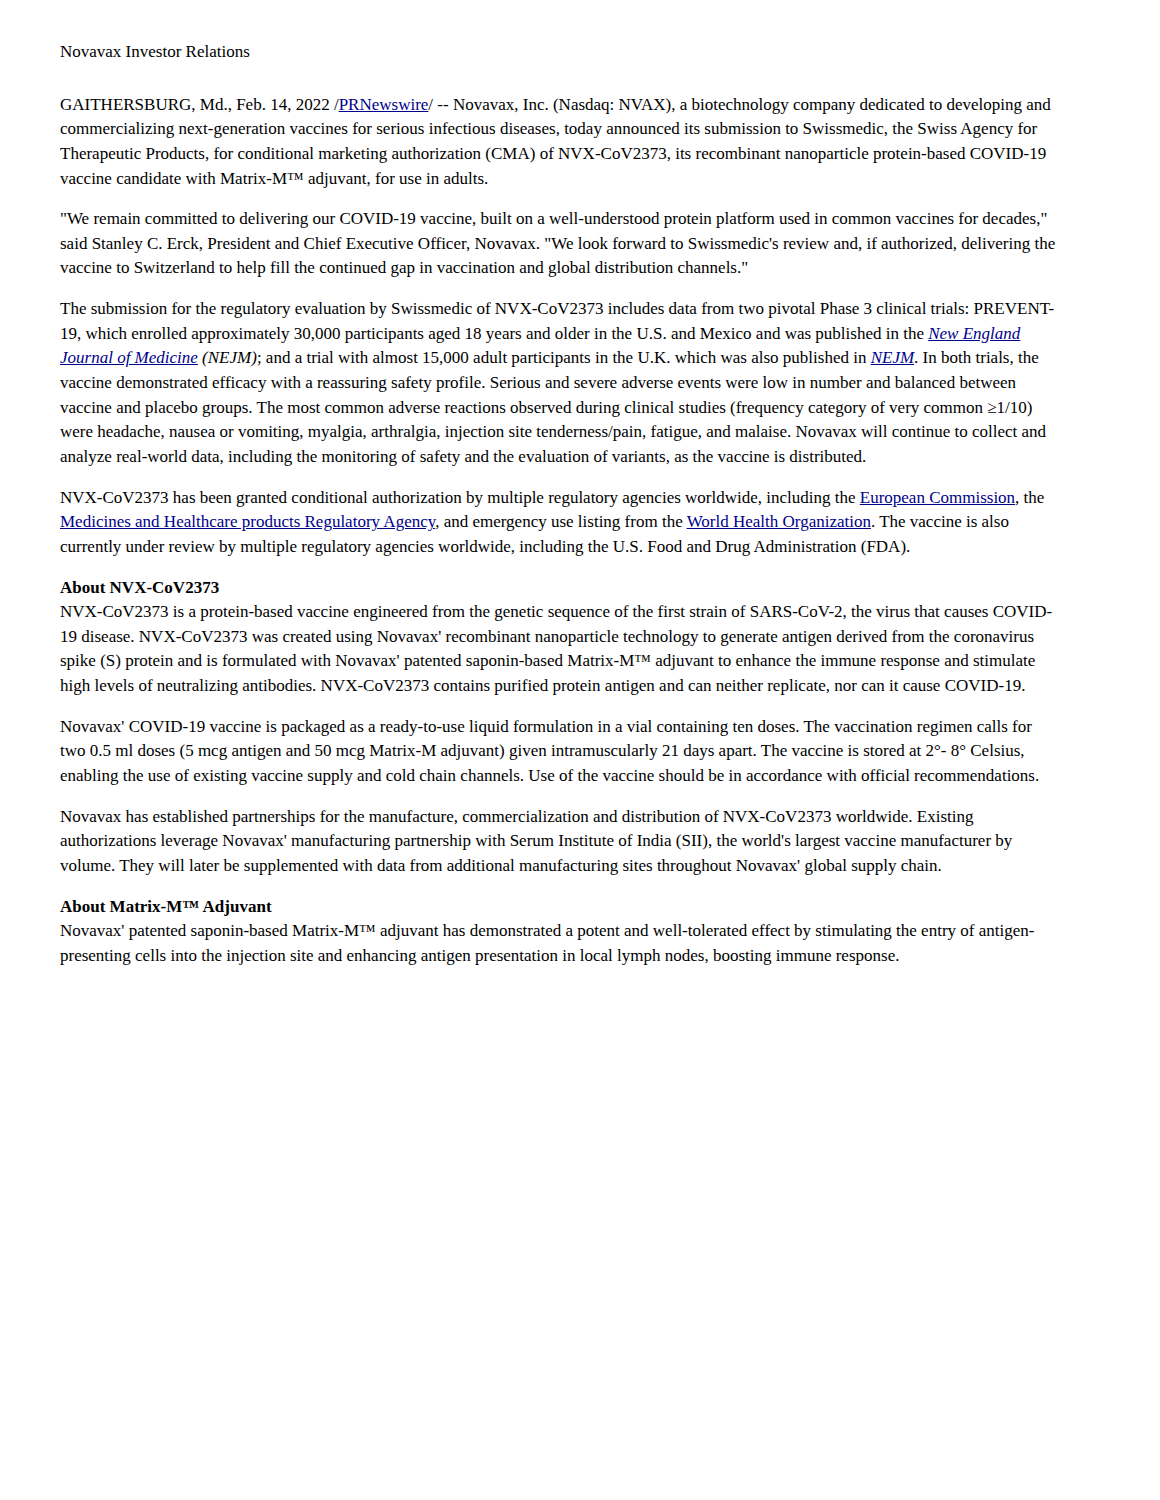Novavax Investor Relations
GAITHERSBURG, Md., Feb. 14, 2022 /PRNewswire/ -- Novavax, Inc. (Nasdaq: NVAX), a biotechnology company dedicated to developing and commercializing next-generation vaccines for serious infectious diseases, today announced its submission to Swissmedic, the Swiss Agency for Therapeutic Products, for conditional marketing authorization (CMA) of NVX-CoV2373, its recombinant nanoparticle protein-based COVID-19 vaccine candidate with Matrix-M™ adjuvant, for use in adults.
"We remain committed to delivering our COVID-19 vaccine, built on a well-understood protein platform used in common vaccines for decades," said Stanley C. Erck, President and Chief Executive Officer, Novavax. "We look forward to Swissmedic's review and, if authorized, delivering the vaccine to Switzerland to help fill the continued gap in vaccination and global distribution channels."
The submission for the regulatory evaluation by Swissmedic of NVX-CoV2373 includes data from two pivotal Phase 3 clinical trials: PREVENT-19, which enrolled approximately 30,000 participants aged 18 years and older in the U.S. and Mexico and was published in the New England Journal of Medicine (NEJM); and a trial with almost 15,000 adult participants in the U.K. which was also published in NEJM. In both trials, the vaccine demonstrated efficacy with a reassuring safety profile. Serious and severe adverse events were low in number and balanced between vaccine and placebo groups. The most common adverse reactions observed during clinical studies (frequency category of very common ≥1/10) were headache, nausea or vomiting, myalgia, arthralgia, injection site tenderness/pain, fatigue, and malaise. Novavax will continue to collect and analyze real-world data, including the monitoring of safety and the evaluation of variants, as the vaccine is distributed.
NVX-CoV2373 has been granted conditional authorization by multiple regulatory agencies worldwide, including the European Commission, the Medicines and Healthcare products Regulatory Agency, and emergency use listing from the World Health Organization. The vaccine is also currently under review by multiple regulatory agencies worldwide, including the U.S. Food and Drug Administration (FDA).
About NVX-CoV2373
NVX-CoV2373 is a protein-based vaccine engineered from the genetic sequence of the first strain of SARS-CoV-2, the virus that causes COVID-19 disease. NVX-CoV2373 was created using Novavax' recombinant nanoparticle technology to generate antigen derived from the coronavirus spike (S) protein and is formulated with Novavax' patented saponin-based Matrix-M™ adjuvant to enhance the immune response and stimulate high levels of neutralizing antibodies. NVX-CoV2373 contains purified protein antigen and can neither replicate, nor can it cause COVID-19.
Novavax' COVID-19 vaccine is packaged as a ready-to-use liquid formulation in a vial containing ten doses. The vaccination regimen calls for two 0.5 ml doses (5 mcg antigen and 50 mcg Matrix-M adjuvant) given intramuscularly 21 days apart. The vaccine is stored at 2°- 8° Celsius, enabling the use of existing vaccine supply and cold chain channels. Use of the vaccine should be in accordance with official recommendations.
Novavax has established partnerships for the manufacture, commercialization and distribution of NVX-CoV2373 worldwide. Existing authorizations leverage Novavax' manufacturing partnership with Serum Institute of India (SII), the world's largest vaccine manufacturer by volume. They will later be supplemented with data from additional manufacturing sites throughout Novavax' global supply chain.
About Matrix-M™ Adjuvant
Novavax' patented saponin-based Matrix-M™ adjuvant has demonstrated a potent and well-tolerated effect by stimulating the entry of antigen-presenting cells into the injection site and enhancing antigen presentation in local lymph nodes, boosting immune response.